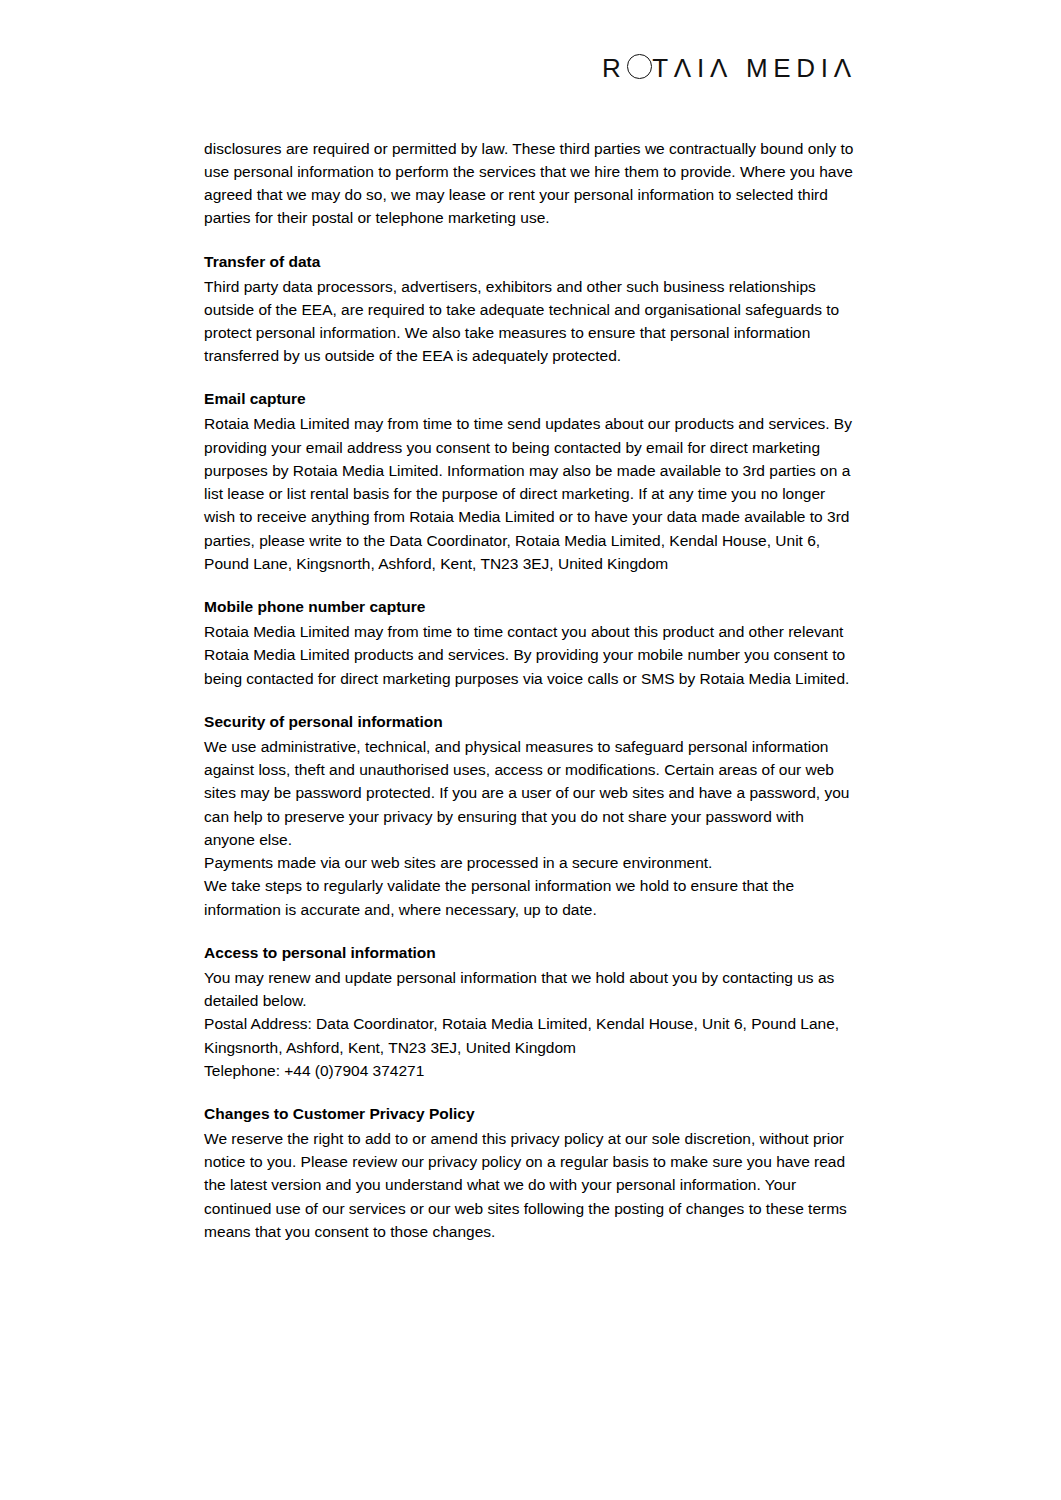R TΛIΛ MEDIΛ
disclosures are required or permitted by law. These third parties we contractually bound only to use personal information to perform the services that we hire them to provide. Where you have agreed that we may do so, we may lease or rent your personal information to selected third parties for their postal or telephone marketing use.
Transfer of data
Third party data processors, advertisers, exhibitors and other such business relationships outside of the EEA, are required to take adequate technical and organisational safeguards to protect personal information. We also take measures to ensure that personal information transferred by us outside of the EEA is adequately protected.
Email capture
Rotaia Media Limited may from time to time send updates about our products and services. By providing your email address you consent to being contacted by email for direct marketing purposes by Rotaia Media Limited. Information may also be made available to 3rd parties on a list lease or list rental basis for the purpose of direct marketing. If at any time you no longer wish to receive anything from Rotaia Media Limited or to have your data made available to 3rd parties, please write to the Data Coordinator, Rotaia Media Limited, Kendal House, Unit 6, Pound Lane, Kingsnorth, Ashford, Kent, TN23 3EJ, United Kingdom
Mobile phone number capture
Rotaia Media Limited may from time to time contact you about this product and other relevant Rotaia Media Limited products and services. By providing your mobile number you consent to being contacted for direct marketing purposes via voice calls or SMS by Rotaia Media Limited.
Security of personal information
We use administrative, technical, and physical measures to safeguard personal information against loss, theft and unauthorised uses, access or modifications. Certain areas of our web sites may be password protected. If you are a user of our web sites and have a password, you can help to preserve your privacy by ensuring that you do not share your password with anyone else.
Payments made via our web sites are processed in a secure environment.
We take steps to regularly validate the personal information we hold to ensure that the information is accurate and, where necessary, up to date.
Access to personal information
You may renew and update personal information that we hold about you by contacting us as detailed below.
Postal Address: Data Coordinator, Rotaia Media Limited, Kendal House, Unit 6, Pound Lane, Kingsnorth, Ashford, Kent, TN23 3EJ, United Kingdom
Telephone: +44 (0)7904 374271
Changes to Customer Privacy Policy
We reserve the right to add to or amend this privacy policy at our sole discretion, without prior notice to you. Please review our privacy policy on a regular basis to make sure you have read the latest version and you understand what we do with your personal information. Your continued use of our services or our web sites following the posting of changes to these terms means that you consent to those changes.